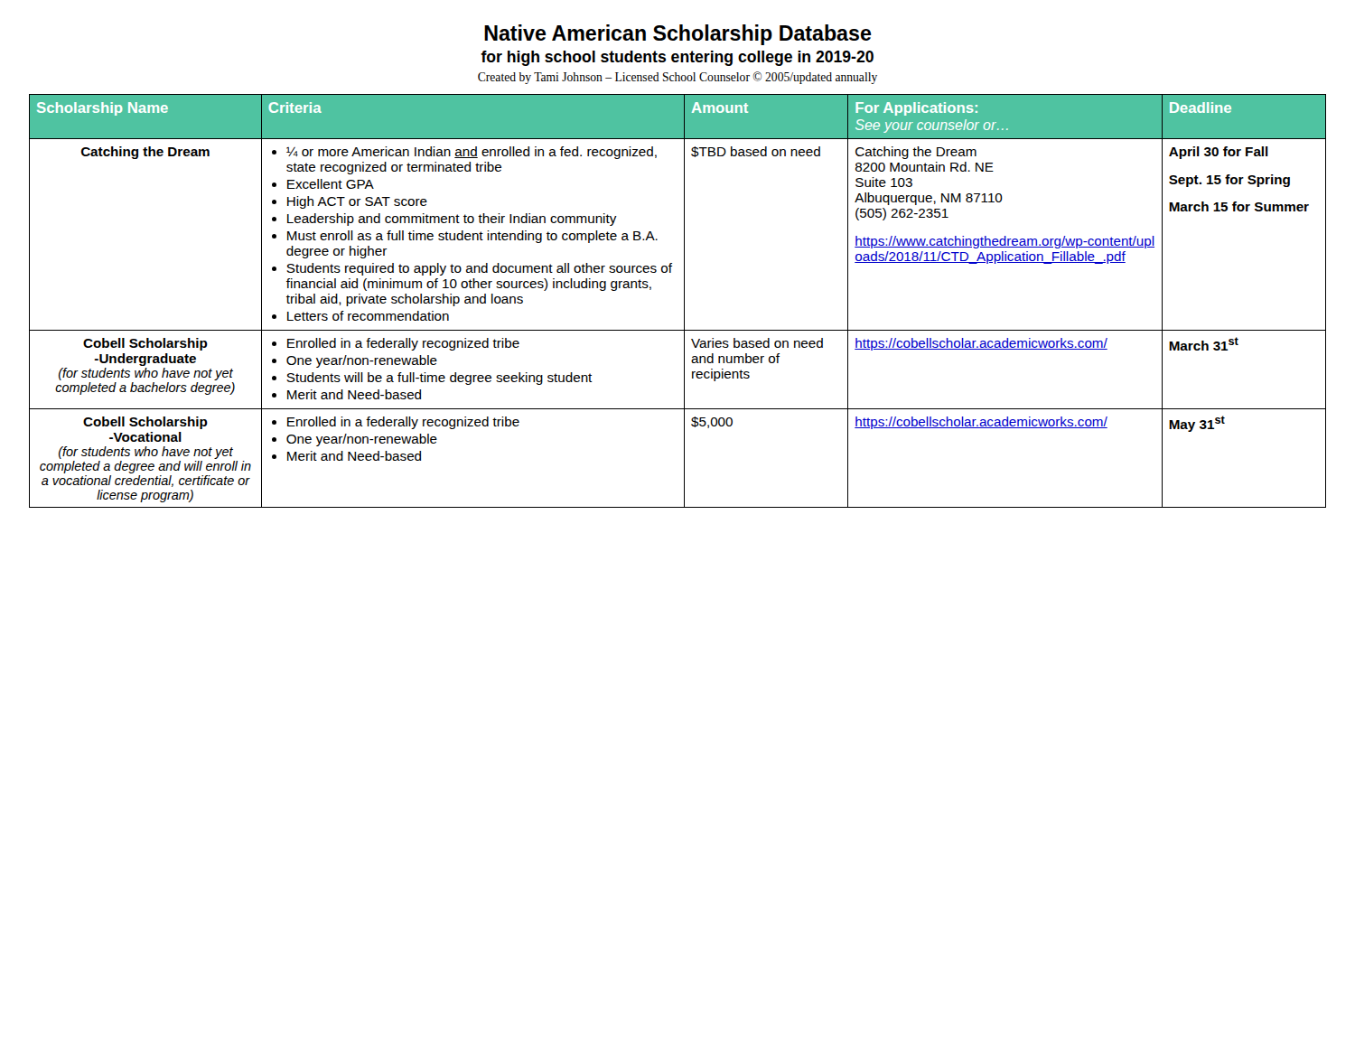Native American Scholarship Database
for high school students entering college in 2019-20
Created by Tami Johnson – Licensed School Counselor © 2005/updated annually
| Scholarship Name | Criteria | Amount | For Applications: See your counselor or… | Deadline |
| --- | --- | --- | --- | --- |
| Catching the Dream | ¼ or more American Indian and enrolled in a fed. recognized, state recognized or terminated tribe Excellent GPA High ACT or SAT score Leadership and commitment to their Indian community Must enroll as a full time student intending to complete a B.A. degree or higher Students required to apply to and document all other sources of financial aid (minimum of 10 other sources) including grants, tribal aid, private scholarship and loans Letters of recommendation | $TBD based on need | Catching the Dream 8200 Mountain Rd. NE Suite 103 Albuquerque, NM 87110 (505) 262-2351 https://www.catchingthedream.org/wp-content/uploads/2018/11/CTD_Application_Fillable_.pdf | April 30 for Fall Sept. 15 for Spring March 15 for Summer |
| Cobell Scholarship -Undergraduate (for students who have not yet completed a bachelors degree) | Enrolled in a federally recognized tribe One year/non-renewable Students will be a full-time degree seeking student Merit and Need-based | Varies based on need and number of recipients | https://cobellscholar.academicworks.com/ | March 31 st |
| Cobell Scholarship -Vocational (for students who have not yet completed a degree and will enroll in a vocational credential, certificate or license program) | Enrolled in a federally recognized tribe One year/non-renewable Merit and Need-based | $5,000 | https://cobellscholar.academicworks.com/ | May 31 st |